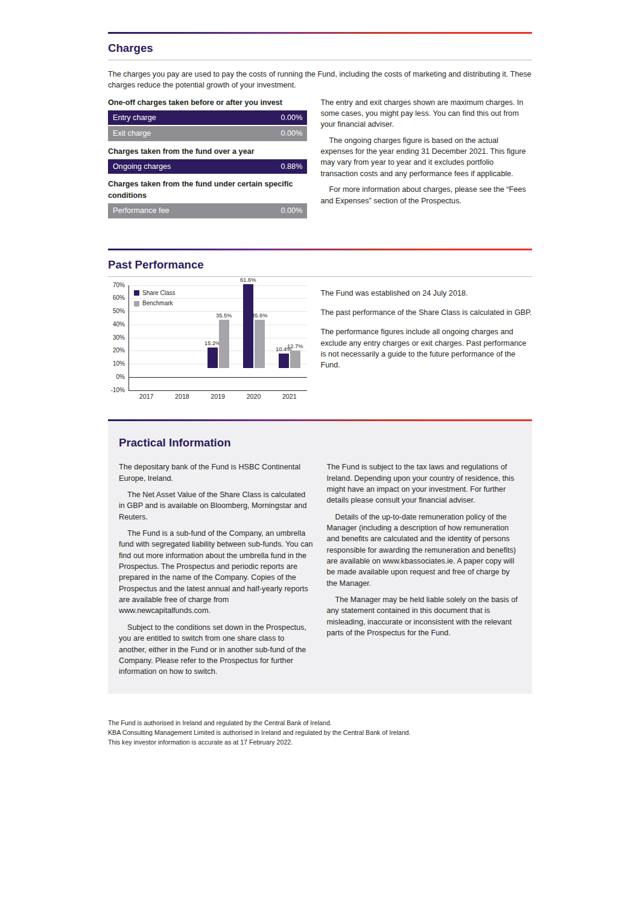Charges
The charges you pay are used to pay the costs of running the Fund, including the costs of marketing and distributing it. These charges reduce the potential growth of your investment.
One-off charges taken before or after you invest
Entry charge 0.00%
Exit charge 0.00%
Charges taken from the fund over a year
Ongoing charges 0.88%
Charges taken from the fund under certain specific conditions
Performance fee 0.00%
The entry and exit charges shown are maximum charges. In some cases, you might pay less. You can find this out from your financial adviser.
The ongoing charges figure is based on the actual expenses for the year ending 31 December 2021. This figure may vary from year to year and it excludes portfolio transaction costs and any performance fees if applicable.
For more information about charges, please see the “Fees and Expenses” section of the Prospectus.
Past Performance
70%
60%
50%
40%
30%
20%
10%
0%
-10%
Share Class
Benchmark
15.2%
35.5%
61.6%
35.6%
10.4%
12.7%
2017
2018
2019
2020
2021
The Fund was established on 24 July 2018.
The past performance of the Share Class is calculated in GBP.
The performance figures include all ongoing charges and exclude any entry charges or exit charges. Past performance is not necessarily a guide to the future performance of the Fund.
Practical Information
The depositary bank of the Fund is HSBC Continental Europe, Ireland.
The Net Asset Value of the Share Class is calculated in GBP and is available on Bloomberg, Morningstar and Reuters.
The Fund is a sub-fund of the Company, an umbrella fund with segregated liability between sub-funds. You can find out more information about the umbrella fund in the Prospectus. The Prospectus and periodic reports are prepared in the name of the Company. Copies of the Prospectus and the latest annual and half-yearly reports are available free of charge from www.newcapitalfunds.com.
Subject to the conditions set down in the Prospectus, you are entitled to switch from one share class to another, either in the Fund or in another sub-fund of the Company. Please refer to the Prospectus for further information on how to switch.
The Fund is subject to the tax laws and regulations of Ireland. Depending upon your country of residence, this might have an impact on your investment. For further details please consult your financial adviser.
Details of the up-to-date remuneration policy of the Manager (including a description of how remuneration and benefits are calculated and the identity of persons responsible for awarding the remuneration and benefits) are available on www.kbassociates.ie. A paper copy will be made available upon request and free of charge by the Manager.
The Manager may be held liable solely on the basis of any statement contained in this document that is misleading, inaccurate or inconsistent with the relevant parts of the Prospectus for the Fund.
The Fund is authorised in Ireland and regulated by the Central Bank of Ireland.
KBA Consulting Management Limited is authorised in Ireland and regulated by the Central Bank of Ireland.
This key investor information is accurate as at 17 February 2022.